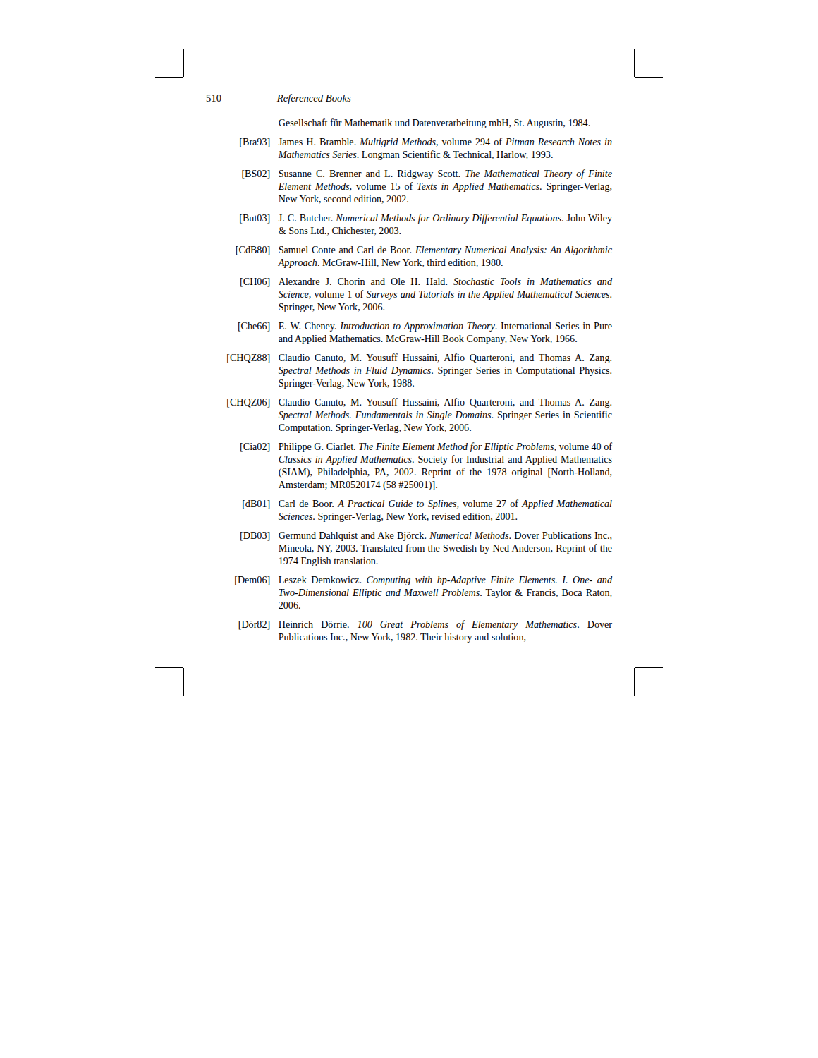510
Referenced Books
Gesellschaft für Mathematik und Datenverarbeitung mbH, St. Augustin, 1984.
[Bra93] James H. Bramble. Multigrid Methods, volume 294 of Pitman Research Notes in Mathematics Series. Longman Scientific & Technical, Harlow, 1993.
[BS02] Susanne C. Brenner and L. Ridgway Scott. The Mathematical Theory of Finite Element Methods, volume 15 of Texts in Applied Mathematics. Springer-Verlag, New York, second edition, 2002.
[But03] J. C. Butcher. Numerical Methods for Ordinary Differential Equations. John Wiley & Sons Ltd., Chichester, 2003.
[CdB80] Samuel Conte and Carl de Boor. Elementary Numerical Analysis: An Algorithmic Approach. McGraw-Hill, New York, third edition, 1980.
[CH06] Alexandre J. Chorin and Ole H. Hald. Stochastic Tools in Mathematics and Science, volume 1 of Surveys and Tutorials in the Applied Mathematical Sciences. Springer, New York, 2006.
[Che66] E. W. Cheney. Introduction to Approximation Theory. International Series in Pure and Applied Mathematics. McGraw-Hill Book Company, New York, 1966.
[CHQZ88] Claudio Canuto, M. Yousuff Hussaini, Alfio Quarteroni, and Thomas A. Zang. Spectral Methods in Fluid Dynamics. Springer Series in Computational Physics. Springer-Verlag, New York, 1988.
[CHQZ06] Claudio Canuto, M. Yousuff Hussaini, Alfio Quarteroni, and Thomas A. Zang. Spectral Methods. Fundamentals in Single Domains. Springer Series in Scientific Computation. Springer-Verlag, New York, 2006.
[Cia02] Philippe G. Ciarlet. The Finite Element Method for Elliptic Problems, volume 40 of Classics in Applied Mathematics. Society for Industrial and Applied Mathematics (SIAM), Philadelphia, PA, 2002. Reprint of the 1978 original [North-Holland, Amsterdam; MR0520174 (58 #25001)].
[dB01] Carl de Boor. A Practical Guide to Splines, volume 27 of Applied Mathematical Sciences. Springer-Verlag, New York, revised edition, 2001.
[DB03] Germund Dahlquist and Ake Björck. Numerical Methods. Dover Publications Inc., Mineola, NY, 2003. Translated from the Swedish by Ned Anderson, Reprint of the 1974 English translation.
[Dem06] Leszek Demkowicz. Computing with hp-Adaptive Finite Elements. I. One- and Two-Dimensional Elliptic and Maxwell Problems. Taylor & Francis, Boca Raton, 2006.
[Dör82] Heinrich Dörrie. 100 Great Problems of Elementary Mathematics. Dover Publications Inc., New York, 1982. Their history and solution,